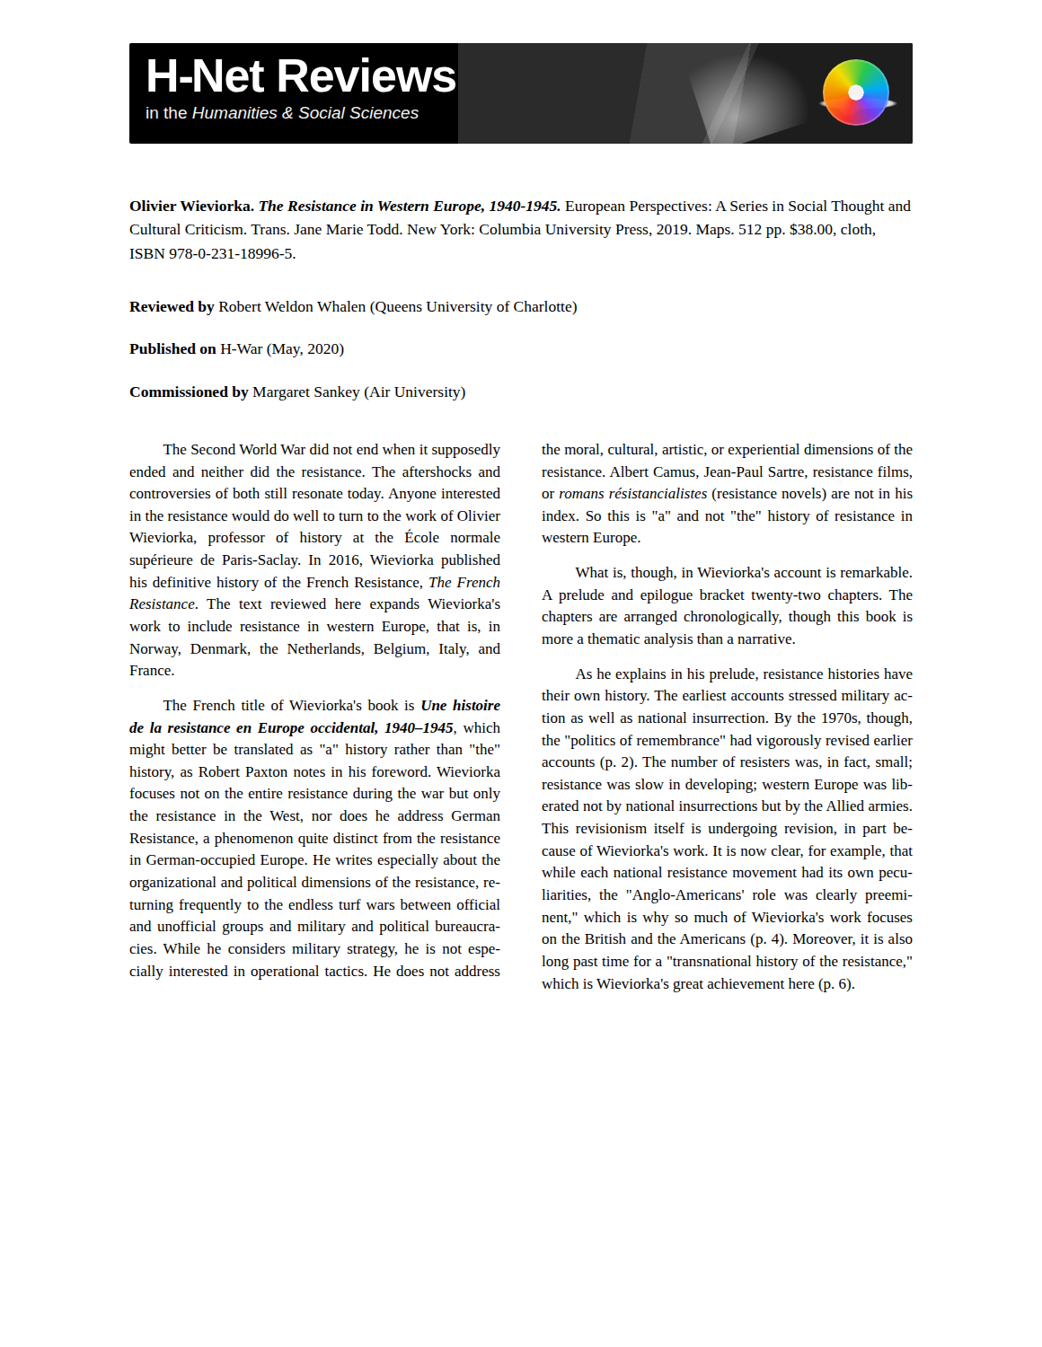H-Net Reviews in the Humanities & Social Sciences
Olivier Wieviorka. The Resistance in Western Europe, 1940-1945. European Perspectives: A Series in Social Thought and Cultural Criticism. Trans. Jane Marie Todd. New York: Columbia University Press, 2019. Maps. 512 pp. $38.00, cloth, ISBN 978-0-231-18996-5.
Reviewed by Robert Weldon Whalen (Queens University of Charlotte)
Published on H-War (May, 2020)
Commissioned by Margaret Sankey (Air University)
The Second World War did not end when it supposedly ended and neither did the resistance. The aftershocks and controversies of both still resonate today. Anyone interested in the resistance would do well to turn to the work of Olivier Wieviorka, professor of history at the École normale supérieure de Paris-Saclay. In 2016, Wieviorka published his definitive history of the French Resistance, The French Resistance. The text reviewed here expands Wieviorka's work to include resistance in western Europe, that is, in Norway, Denmark, the Netherlands, Belgium, Italy, and France.
The French title of Wieviorka's book is Une histoire de la resistance en Europe occidental, 1940–1945, which might better be translated as "a" history rather than "the" history, as Robert Paxton notes in his foreword. Wieviorka focuses not on the entire resistance during the war but only the resistance in the West, nor does he address German Resistance, a phenomenon quite distinct from the resistance in German-occupied Europe. He writes especially about the organizational and political dimensions of the resistance, returning frequently to the endless turf wars between official and unofficial groups and military and political bureaucracies. While he considers military strategy, he is not especially interested in operational tactics. He does not address the moral, cultural, artistic, or experiential dimensions of the resistance. Albert Camus, Jean-Paul Sartre, resistance films, or romans résistancialistes (resistance novels) are not in his index. So this is "a" and not "the" history of resistance in western Europe.
What is, though, in Wieviorka's account is remarkable. A prelude and epilogue bracket twenty-two chapters. The chapters are arranged chronologically, though this book is more a thematic analysis than a narrative.
As he explains in his prelude, resistance histories have their own history. The earliest accounts stressed military action as well as national insurrection. By the 1970s, though, the "politics of remembrance" had vigorously revised earlier accounts (p. 2). The number of resisters was, in fact, small; resistance was slow in developing; western Europe was liberated not by national insurrections but by the Allied armies. This revisionism itself is undergoing revision, in part because of Wieviorka's work. It is now clear, for example, that while each national resistance movement had its own peculiarities, the "Anglo-Americans' role was clearly preeminent," which is why so much of Wieviorka's work focuses on the British and the Americans (p. 4). Moreover, it is also long past time for a "transnational history of the resistance," which is Wieviorka's great achievement here (p. 6).